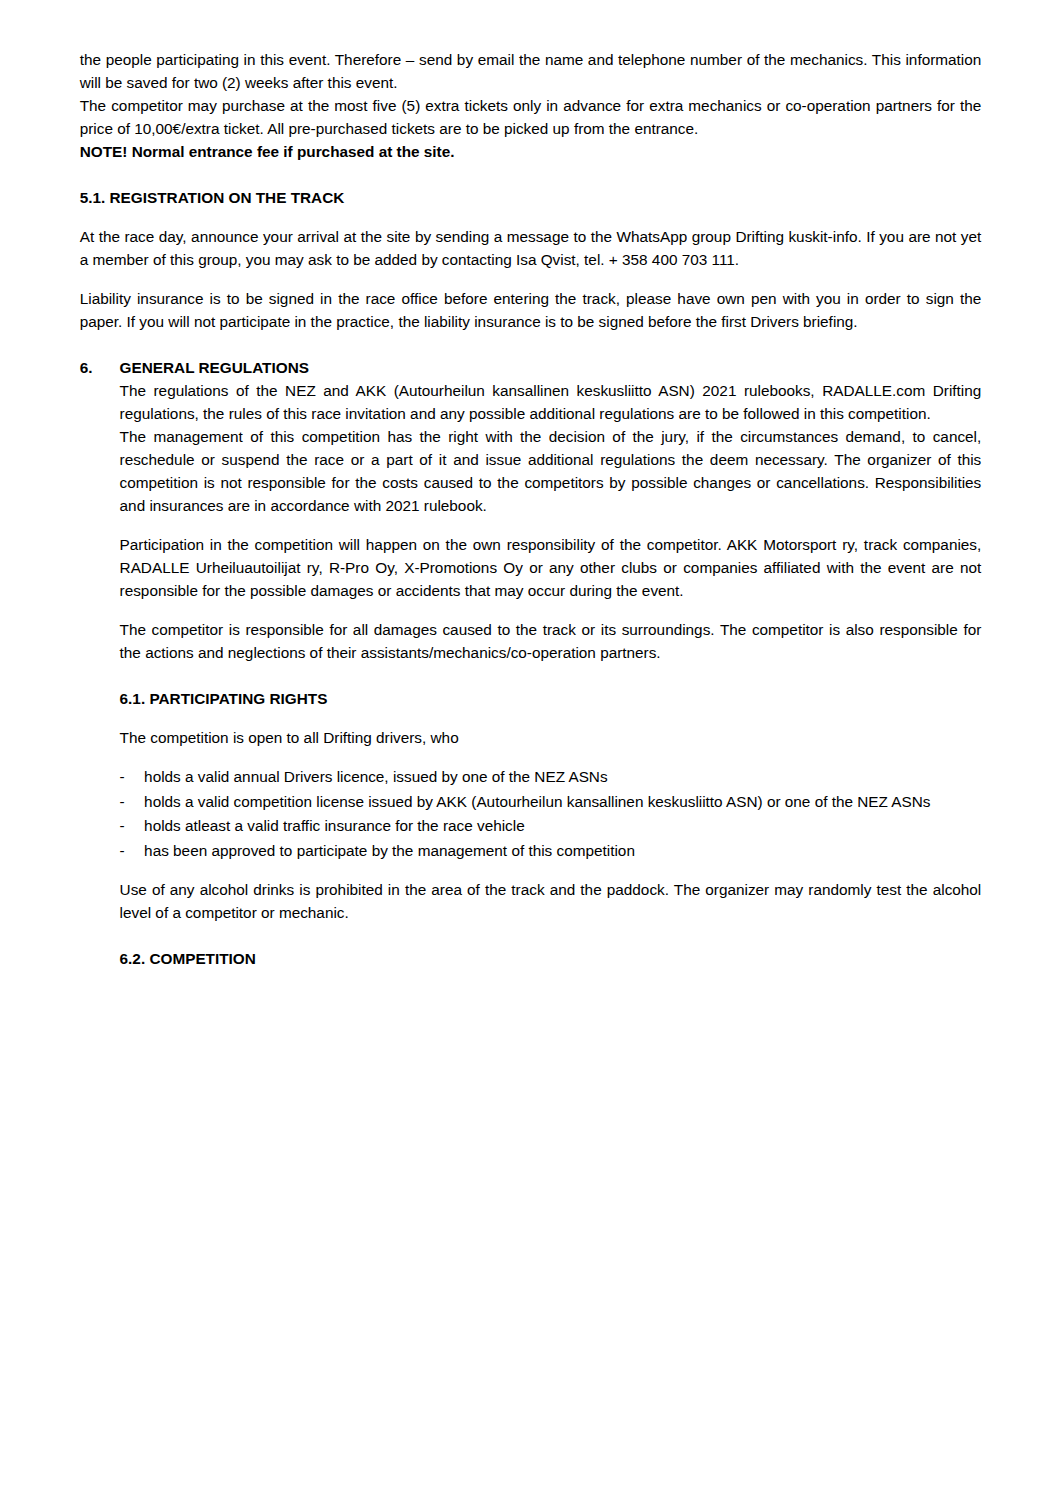the people participating in this event. Therefore – send by email the name and telephone number of the mechanics. This information will be saved for two (2) weeks after this event.
The competitor may purchase at the most five (5) extra tickets only in advance for extra mechanics or co-operation partners for the price of 10,00€/extra ticket. All pre-purchased tickets are to be picked up from the entrance.
NOTE! Normal entrance fee if purchased at the site.
5.1. REGISTRATION ON THE TRACK
At the race day, announce your arrival at the site by sending a message to the WhatsApp group Drifting kuskit-info. If you are not yet a member of this group, you may ask to be added by contacting Isa Qvist, tel. + 358 400 703 111.
Liability insurance is to be signed in the race office before entering the track, please have own pen with you in order to sign the paper. If you will not participate in the practice, the liability insurance is to be signed before the first Drivers briefing.
6.
GENERAL REGULATIONS
The regulations of the NEZ and AKK (Autourheilun kansallinen keskusliitto ASN) 2021 rulebooks, RADALLE.com Drifting regulations, the rules of this race invitation and any possible additional regulations are to be followed in this competition.
The management of this competition has the right with the decision of the jury, if the circumstances demand, to cancel, reschedule or suspend the race or a part of it and issue additional regulations the deem necessary. The organizer of this competition is not responsible for the costs caused to the competitors by possible changes or cancellations. Responsibilities and insurances are in accordance with 2021 rulebook.
Participation in the competition will happen on the own responsibility of the competitor. AKK Motorsport ry, track companies, RADALLE Urheiluautoilijat ry, R-Pro Oy, X-Promotions Oy or any other clubs or companies affiliated with the event are not responsible for the possible damages or accidents that may occur during the event.
The competitor is responsible for all damages caused to the track or its surroundings. The competitor is also responsible for the actions and neglections of their assistants/mechanics/co-operation partners.
6.1. PARTICIPATING RIGHTS
The competition is open to all Drifting drivers, who
holds a valid annual Drivers licence, issued by one of the NEZ ASNs
holds a valid competition license issued by AKK (Autourheilun kansallinen keskusliitto ASN) or one of the NEZ ASNs
holds atleast a valid traffic insurance for the race vehicle
has been approved to participate by the management of this competition
Use of any alcohol drinks is prohibited in the area of the track and the paddock. The organizer may randomly test the alcohol level of a competitor or mechanic.
6.2. COMPETITION